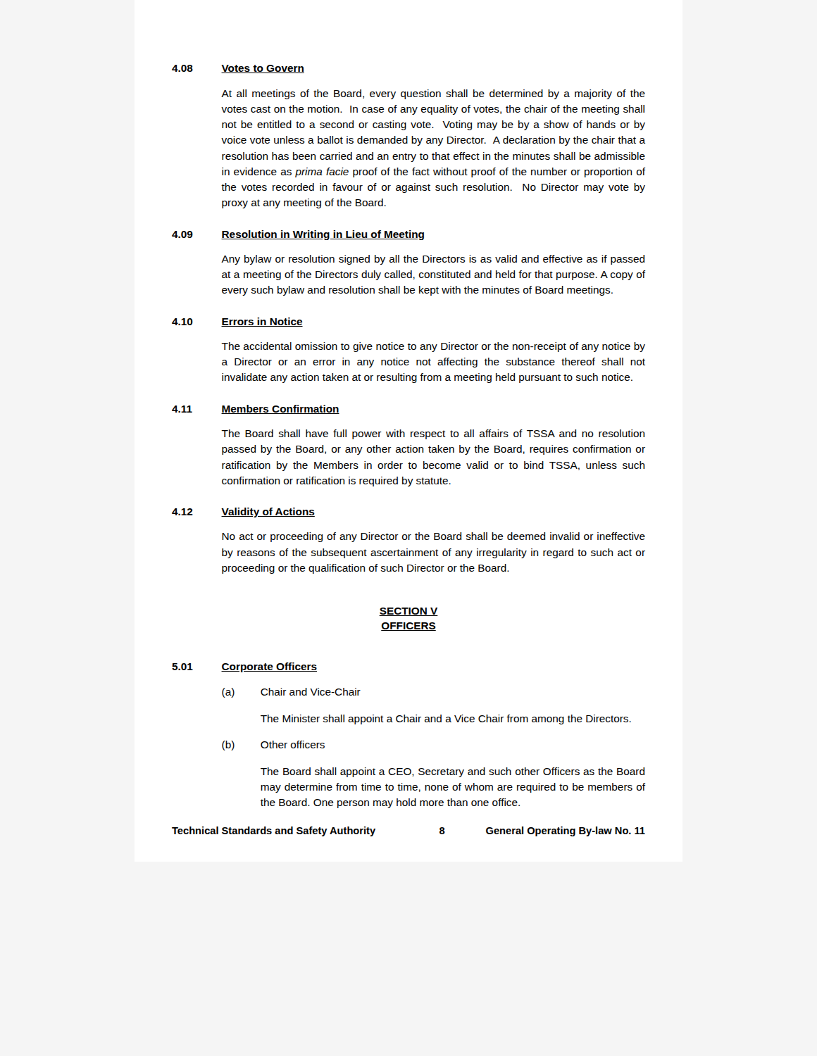4.08
Votes to Govern
At all meetings of the Board, every question shall be determined by a majority of the votes cast on the motion. In case of any equality of votes, the chair of the meeting shall not be entitled to a second or casting vote. Voting may be by a show of hands or by voice vote unless a ballot is demanded by any Director. A declaration by the chair that a resolution has been carried and an entry to that effect in the minutes shall be admissible in evidence as prima facie proof of the fact without proof of the number or proportion of the votes recorded in favour of or against such resolution. No Director may vote by proxy at any meeting of the Board.
4.09
Resolution in Writing in Lieu of Meeting
Any bylaw or resolution signed by all the Directors is as valid and effective as if passed at a meeting of the Directors duly called, constituted and held for that purpose. A copy of every such bylaw and resolution shall be kept with the minutes of Board meetings.
4.10
Errors in Notice
The accidental omission to give notice to any Director or the non-receipt of any notice by a Director or an error in any notice not affecting the substance thereof shall not invalidate any action taken at or resulting from a meeting held pursuant to such notice.
4.11
Members Confirmation
The Board shall have full power with respect to all affairs of TSSA and no resolution passed by the Board, or any other action taken by the Board, requires confirmation or ratification by the Members in order to become valid or to bind TSSA, unless such confirmation or ratification is required by statute.
4.12
Validity of Actions
No act or proceeding of any Director or the Board shall be deemed invalid or ineffective by reasons of the subsequent ascertainment of any irregularity in regard to such act or proceeding or the qualification of such Director or the Board.
SECTION V OFFICERS
5.01
Corporate Officers
(a)
Chair and Vice-Chair
The Minister shall appoint a Chair and a Vice Chair from among the Directors.
(b)
Other officers
The Board shall appoint a CEO, Secretary and such other Officers as the Board may determine from time to time, none of whom are required to be members of the Board. One person may hold more than one office.
Technical Standards and Safety Authority
8
General Operating By-law No. 11